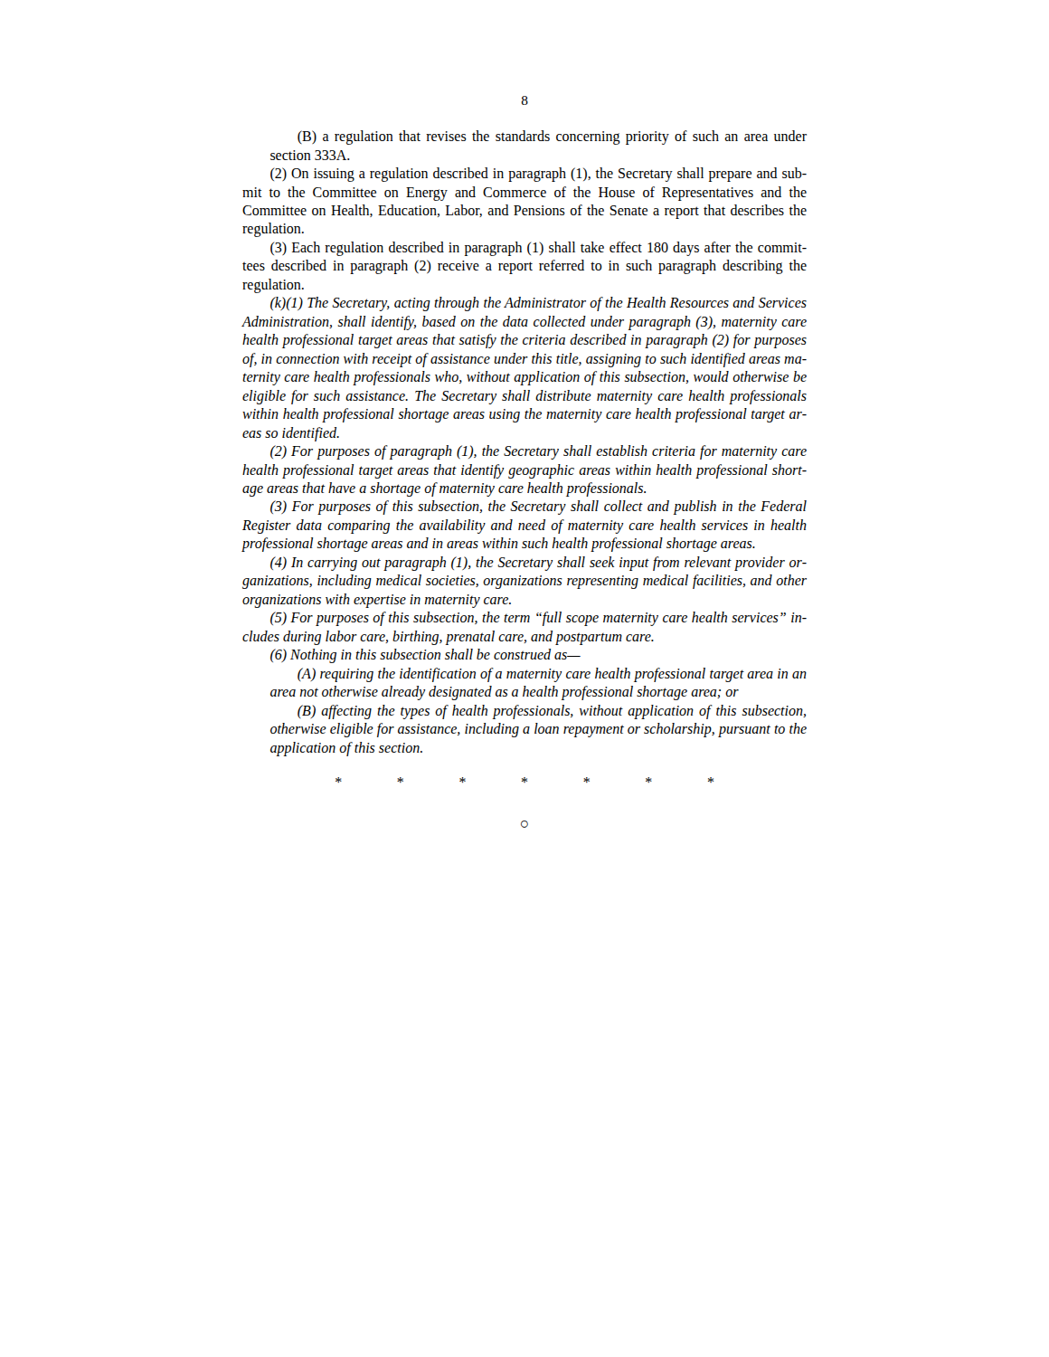8
(B) a regulation that revises the standards concerning priority of such an area under section 333A.
(2) On issuing a regulation described in paragraph (1), the Secretary shall prepare and submit to the Committee on Energy and Commerce of the House of Representatives and the Committee on Health, Education, Labor, and Pensions of the Senate a report that describes the regulation.
(3) Each regulation described in paragraph (1) shall take effect 180 days after the committees described in paragraph (2) receive a report referred to in such paragraph describing the regulation.
(k)(1) The Secretary, acting through the Administrator of the Health Resources and Services Administration, shall identify, based on the data collected under paragraph (3), maternity care health professional target areas that satisfy the criteria described in paragraph (2) for purposes of, in connection with receipt of assistance under this title, assigning to such identified areas maternity care health professionals who, without application of this subsection, would otherwise be eligible for such assistance. The Secretary shall distribute maternity care health professionals within health professional shortage areas using the maternity care health professional target areas so identified.
(2) For purposes of paragraph (1), the Secretary shall establish criteria for maternity care health professional target areas that identify geographic areas within health professional shortage areas that have a shortage of maternity care health professionals.
(3) For purposes of this subsection, the Secretary shall collect and publish in the Federal Register data comparing the availability and need of maternity care health services in health professional shortage areas and in areas within such health professional shortage areas.
(4) In carrying out paragraph (1), the Secretary shall seek input from relevant provider organizations, including medical societies, organizations representing medical facilities, and other organizations with expertise in maternity care.
(5) For purposes of this subsection, the term “full scope maternity care health services” includes during labor care, birthing, prenatal care, and postpartum care.
(6) Nothing in this subsection shall be construed as—
(A) requiring the identification of a maternity care health professional target area in an area not otherwise already designated as a health professional shortage area; or
(B) affecting the types of health professionals, without application of this subsection, otherwise eligible for assistance, including a loan repayment or scholarship, pursuant to the application of this section.
*******
○